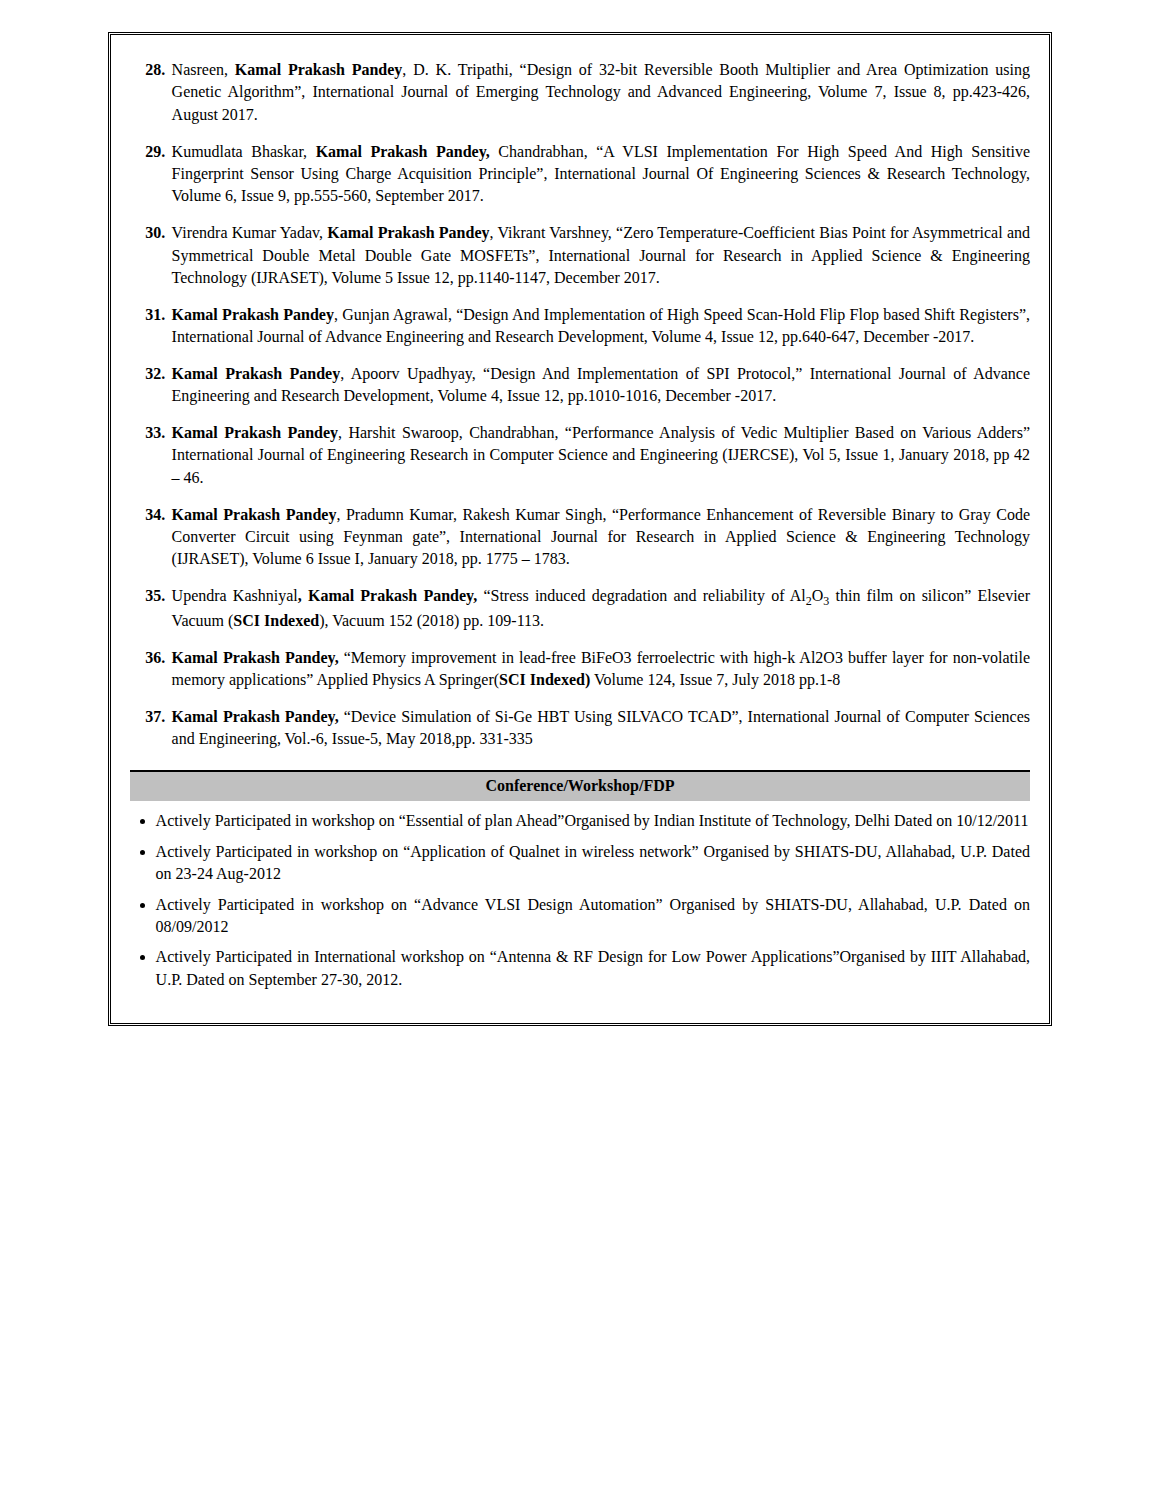Nasreen, Kamal Prakash Pandey, D. K. Tripathi, “Design of 32-bit Reversible Booth Multiplier and Area Optimization using Genetic Algorithm”, International Journal of Emerging Technology and Advanced Engineering, Volume 7, Issue 8, pp.423-426, August 2017.
Kumudlata Bhaskar, Kamal Prakash Pandey, Chandrabhan, “A VLSI Implementation For High Speed And High Sensitive Fingerprint Sensor Using Charge Acquisition Principle”, International Journal Of Engineering Sciences & Research Technology, Volume 6, Issue 9, pp.555-560, September 2017.
Virendra Kumar Yadav, Kamal Prakash Pandey, Vikrant Varshney, “Zero Temperature-Coefficient Bias Point for Asymmetrical and Symmetrical Double Metal Double Gate MOSFETs”, International Journal for Research in Applied Science & Engineering Technology (IJRASET), Volume 5 Issue 12, pp.1140-1147, December 2017.
Kamal Prakash Pandey, Gunjan Agrawal, “Design And Implementation of High Speed Scan-Hold Flip Flop based Shift Registers”, International Journal of Advance Engineering and Research Development, Volume 4, Issue 12, pp.640-647, December -2017.
Kamal Prakash Pandey, Apoorv Upadhyay, “Design And Implementation of SPI Protocol,” International Journal of Advance Engineering and Research Development, Volume 4, Issue 12, pp.1010-1016, December -2017.
Kamal Prakash Pandey, Harshit Swaroop, Chandrabhan, “Performance Analysis of Vedic Multiplier Based on Various Adders” International Journal of Engineering Research in Computer Science and Engineering (IJERCSE), Vol 5, Issue 1, January 2018, pp 42 – 46.
Kamal Prakash Pandey, Pradumn Kumar, Rakesh Kumar Singh, “Performance Enhancement of Reversible Binary to Gray Code Converter Circuit using Feynman gate”, International Journal for Research in Applied Science & Engineering Technology (IJRASET), Volume 6 Issue I, January 2018, pp. 1775 – 1783.
Upendra Kashniyal, Kamal Prakash Pandey, “Stress induced degradation and reliability of Al2O3 thin film on silicon” Elsevier Vacuum (SCI Indexed), Vacuum 152 (2018) pp. 109-113.
Kamal Prakash Pandey, “Memory improvement in lead-free BiFeO3 ferroelectric with high-k Al2O3 buffer layer for non-volatile memory applications” Applied Physics A Springer(SCI Indexed) Volume 124, Issue 7, July 2018 pp.1-8
Kamal Prakash Pandey, “Device Simulation of Si-Ge HBT Using SILVACO TCAD”, International Journal of Computer Sciences and Engineering, Vol.-6, Issue-5, May 2018,pp. 331-335
Conference/Workshop/FDP
Actively Participated in workshop on “Essential of plan Ahead”Organised by Indian Institute of Technology, Delhi Dated on 10/12/2011
Actively Participated in workshop on “Application of Qualnet in wireless network” Organised by SHIATS-DU, Allahabad, U.P. Dated on 23-24 Aug-2012
Actively Participated in workshop on “Advance VLSI Design Automation” Organised by SHIATS-DU, Allahabad, U.P. Dated on 08/09/2012
Actively Participated in International workshop on “Antenna & RF Design for Low Power Applications”Organised by IIIT Allahabad, U.P. Dated on September 27-30, 2012.